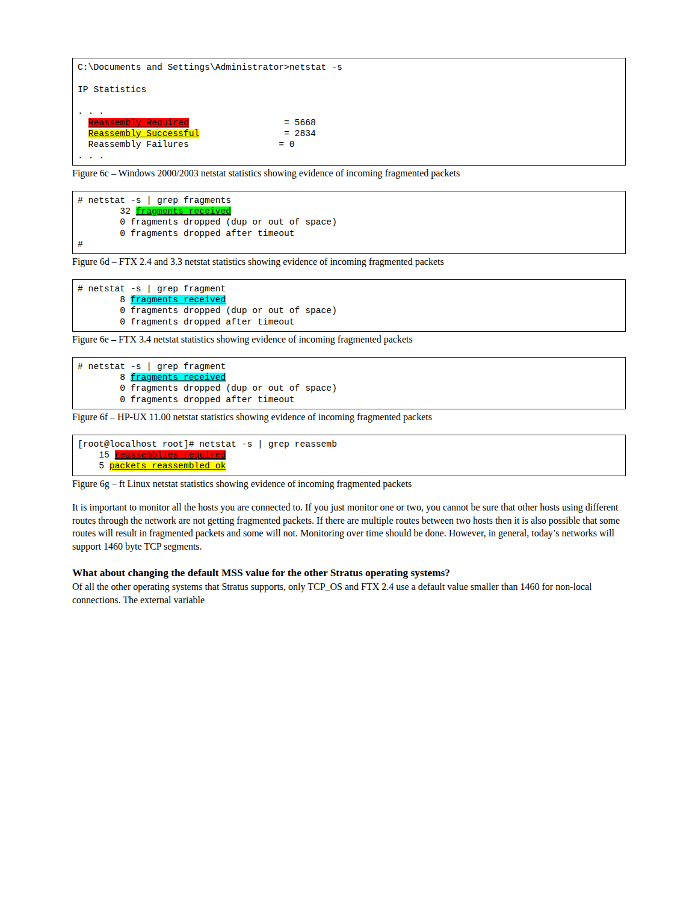C:\Documents and Settings\Administrator>netstat -s

IP Statistics

. . .
  Reassembly Required                  = 5668
  Reassembly Successful                = 2834
  Reassembly Failures                 = 0
. . .
Figure 6c – Windows 2000/2003 netstat statistics showing evidence of incoming fragmented packets
# netstat -s | grep fragments
        32 fragments received
        0 fragments dropped (dup or out of space)
        0 fragments dropped after timeout
#
Figure 6d – FTX 2.4 and 3.3 netstat statistics showing evidence of incoming fragmented packets
# netstat -s | grep fragment
        8 fragments received
        0 fragments dropped (dup or out of space)
        0 fragments dropped after timeout
Figure 6e – FTX 3.4 netstat statistics showing evidence of incoming fragmented packets
# netstat -s | grep fragment
        8 fragments received
        0 fragments dropped (dup or out of space)
        0 fragments dropped after timeout
Figure 6f – HP-UX 11.00 netstat statistics showing evidence of incoming fragmented packets
[root@localhost root]# netstat -s | grep reassemb
    15 reassemblies required
    5 packets reassembled ok
Figure 6g – ft Linux netstat statistics showing evidence of incoming fragmented packets
It is important to monitor all the hosts you are connected to. If you just monitor one or two, you cannot be sure that other hosts using different routes through the network are not getting fragmented packets. If there are multiple routes between two hosts then it is also possible that some routes will result in fragmented packets and some will not. Monitoring over time should be done. However, in general, today’s networks will support 1460 byte TCP segments.
What about changing the default MSS value for the other Stratus operating systems?
Of all the other operating systems that Stratus supports, only TCP_OS and FTX 2.4 use a default value smaller than 1460 for non-local connections. The external variable